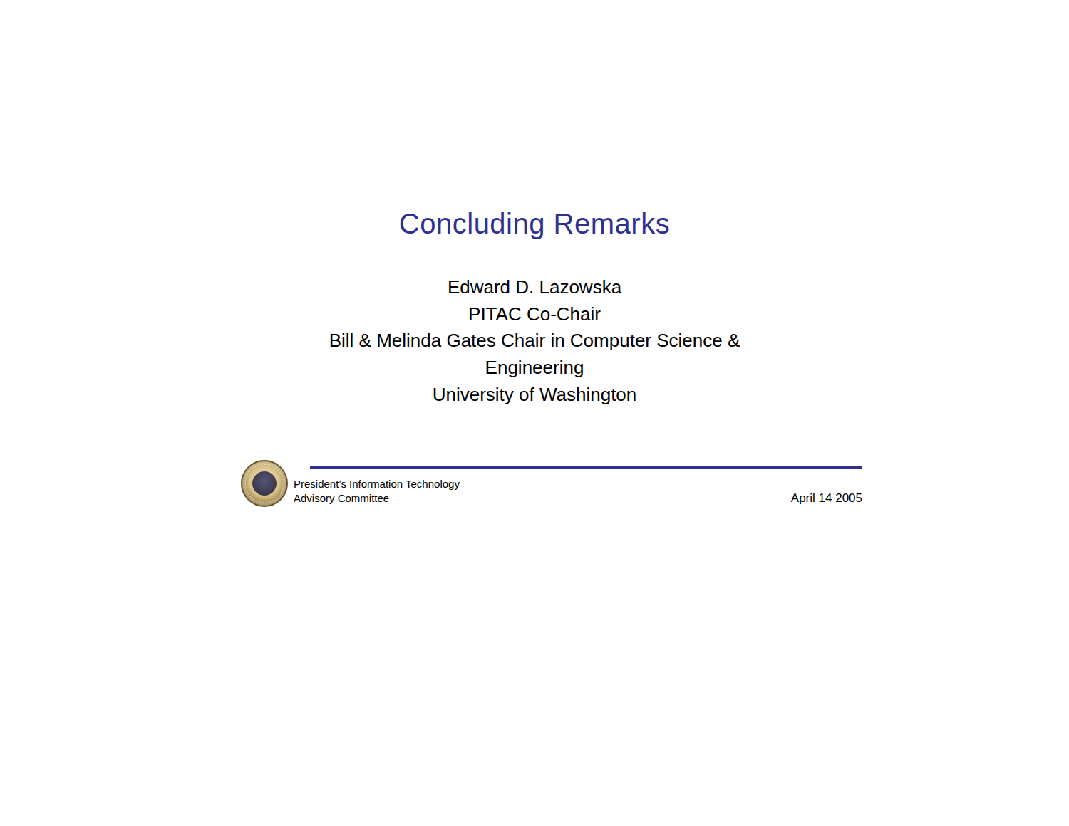Concluding Remarks
Edward D. Lazowska PITAC Co-Chair Bill & Melinda Gates Chair in Computer Science & Engineering University of Washington
President’s Information Technology
Advisory Committee
April 14 2005